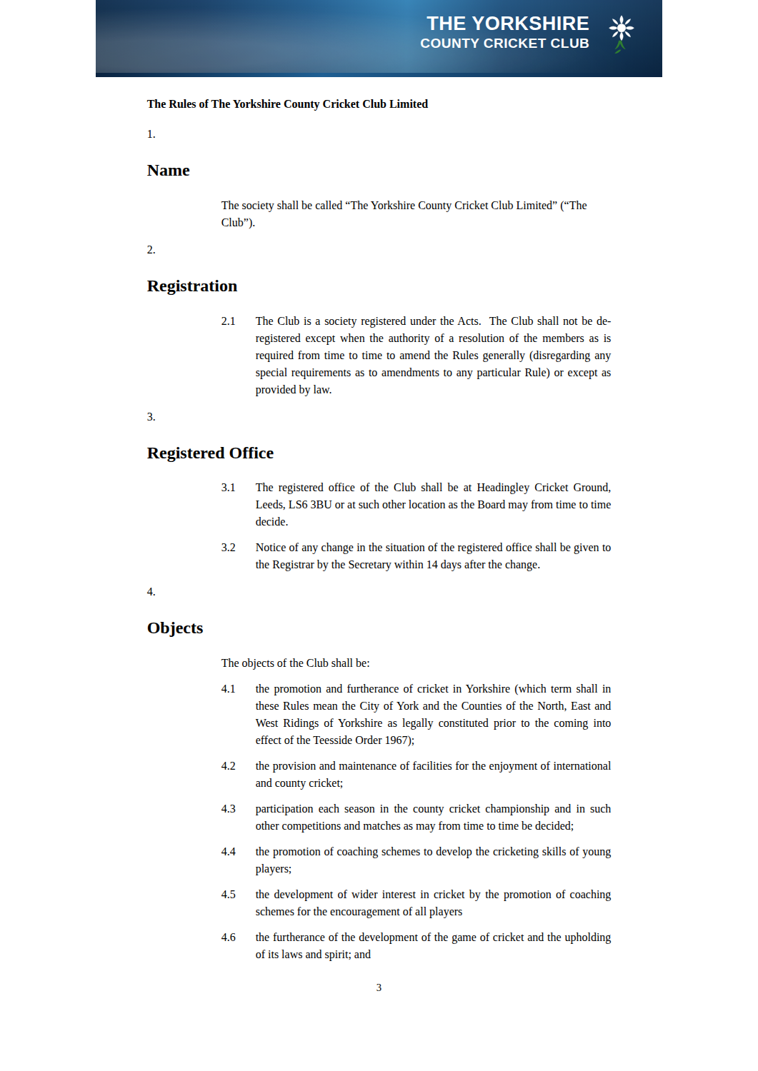The Yorkshire
County Cricket Club
The Rules of The Yorkshire County Cricket Club Limited
1.
Name
The society shall be called “The Yorkshire County Cricket Club Limited” (“The Club”).
2.
Registration
2.1 The Club is a society registered under the Acts. The Club shall not be de-registered except when the authority of a resolution of the members as is required from time to time to amend the Rules generally (disregarding any special requirements as to amendments to any particular Rule) or except as provided by law.
3.
Registered Office
3.1 The registered office of the Club shall be at Headingley Cricket Ground, Leeds, LS6 3BU or at such other location as the Board may from time to time decide.
3.2 Notice of any change in the situation of the registered office shall be given to the Registrar by the Secretary within 14 days after the change.
4.
Objects
The objects of the Club shall be:
4.1the promotion and furtherance of cricket in Yorkshire (which term shall in these Rules mean the City of York and the Counties of the North, East and West Ridings of Yorkshire as legally constituted prior to the coming into effect of the Teesside Order 1967);
4.2the provision and maintenance of facilities for the enjoyment of international and county cricket;
4.3participation each season in the county cricket championship and in such other competitions and matches as may from time to time be decided;
4.4the promotion of coaching schemes to develop the cricketing skills of young players;
4.5the development of wider interest in cricket by the promotion of coaching schemes for the encouragement of all players
4.6the furtherance of the development of the game of cricket and the upholding of its laws and spirit; and
3